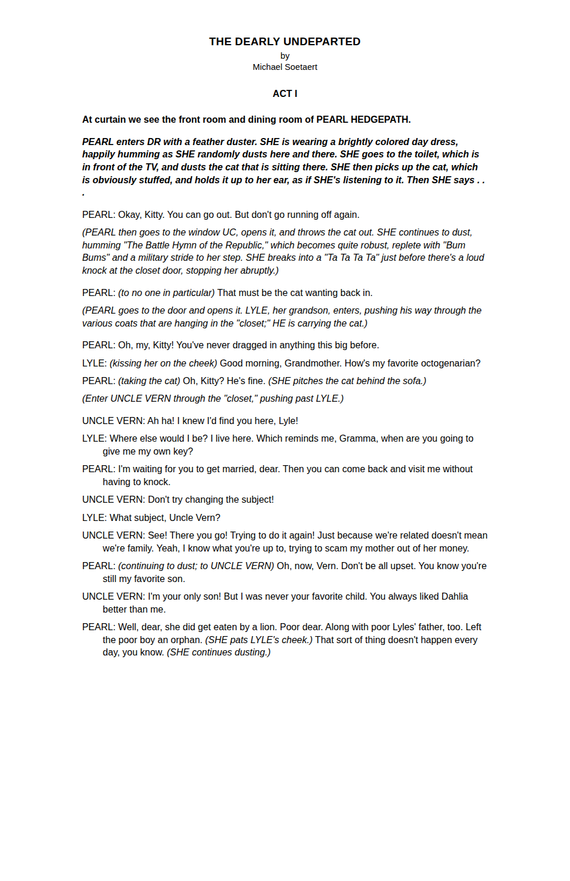THE DEARLY UNDEPARTED
by
Michael Soetaert
ACT I
At curtain we see the front room and dining room of PEARL HEDGEPATH.
PEARL enters DR with a feather duster. SHE is wearing a brightly colored day dress, happily humming as SHE randomly dusts here and there. SHE goes to the toilet, which is in front of the TV, and dusts the cat that is sitting there. SHE then picks up the cat, which is obviously stuffed, and holds it up to her ear, as if SHE's listening to it. Then SHE says . . .
PEARL: Okay, Kitty. You can go out. But don't go running off again.
(PEARL then goes to the window UC, opens it, and throws the cat out. SHE continues to dust, humming "The Battle Hymn of the Republic," which becomes quite robust, replete with "Bum Bums" and a military stride to her step. SHE breaks into a "Ta Ta Ta Ta" just before there's a loud knock at the closet door, stopping her abruptly.)
PEARL: (to no one in particular) That must be the cat wanting back in.
(PEARL goes to the door and opens it. LYLE, her grandson, enters, pushing his way through the various coats that are hanging in the "closet;" HE is carrying the cat.)
PEARL: Oh, my, Kitty! You've never dragged in anything this big before.
LYLE: (kissing her on the cheek) Good morning, Grandmother. How's my favorite octogenarian?
PEARL: (taking the cat) Oh, Kitty? He's fine. (SHE pitches the cat behind the sofa.)
(Enter UNCLE VERN through the "closet," pushing past LYLE.)
UNCLE VERN: Ah ha! I knew I'd find you here, Lyle!
LYLE: Where else would I be? I live here. Which reminds me, Gramma, when are you going to give me my own key?
PEARL: I'm waiting for you to get married, dear. Then you can come back and visit me without having to knock.
UNCLE VERN: Don't try changing the subject!
LYLE: What subject, Uncle Vern?
UNCLE VERN: See! There you go! Trying to do it again! Just because we're related doesn't mean we're family. Yeah, I know what you're up to, trying to scam my mother out of her money.
PEARL: (continuing to dust; to UNCLE VERN) Oh, now, Vern. Don't be all upset. You know you're still my favorite son.
UNCLE VERN: I'm your only son! But I was never your favorite child. You always liked Dahlia better than me.
PEARL: Well, dear, she did get eaten by a lion. Poor dear. Along with poor Lyles' father, too. Left the poor boy an orphan. (SHE pats LYLE's cheek.) That sort of thing doesn't happen every day, you know. (SHE continues dusting.)